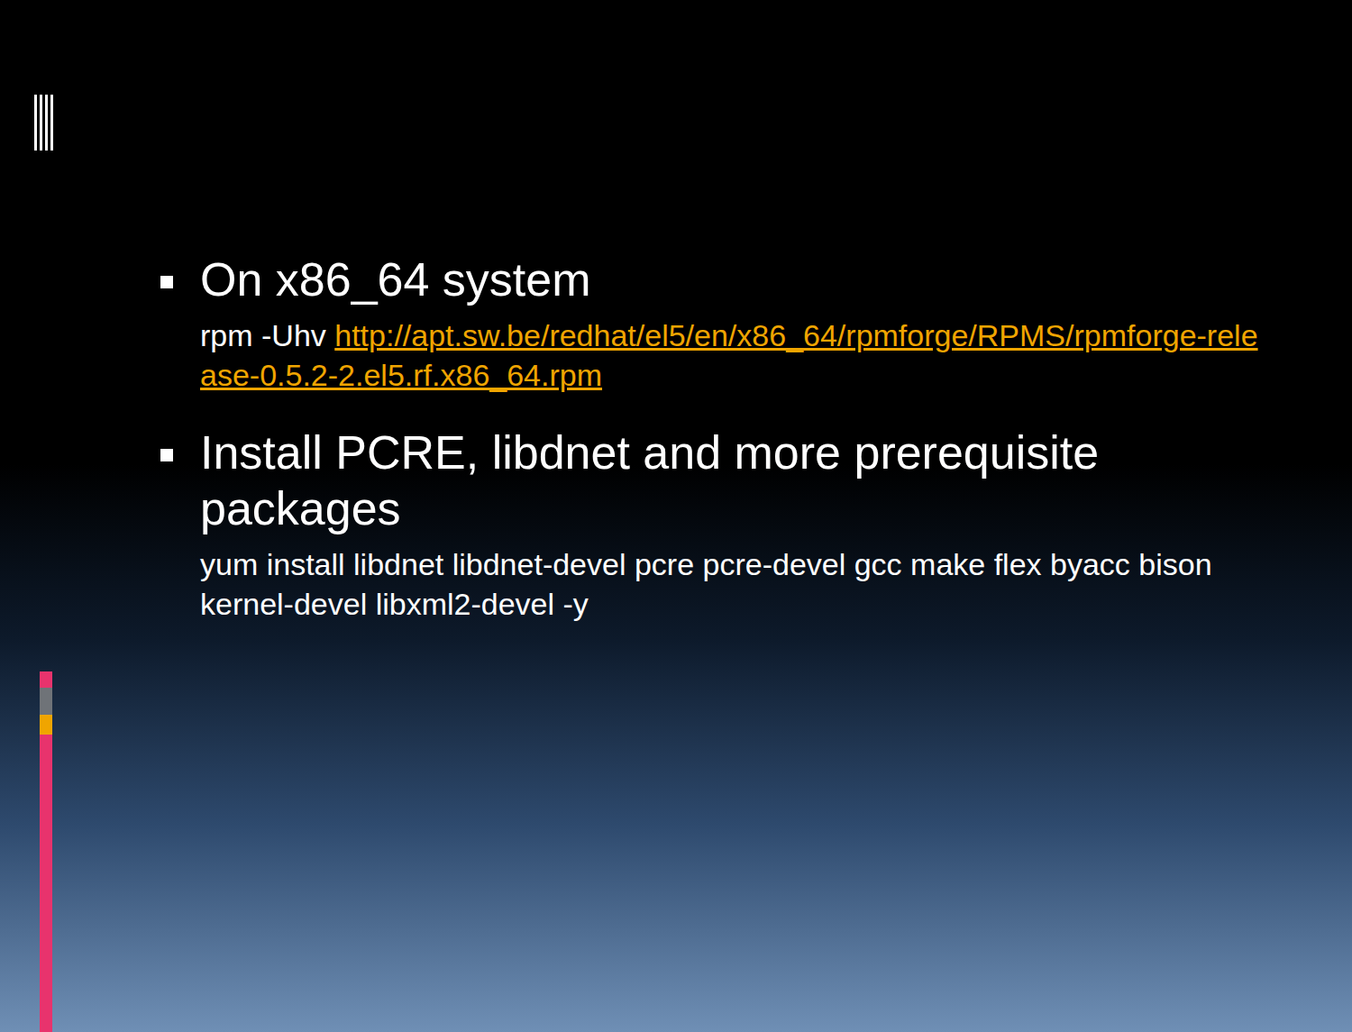On x86_64 system
rpm -Uhv http://apt.sw.be/redhat/el5/en/x86_64/rpmforge/RPMS/rpmforge-release-0.5.2-2.el5.rf.x86_64.rpm
Install PCRE, libdnet and more prerequisite packages
yum install libdnet libdnet-devel pcre pcre-devel gcc make flex byacc bison kernel-devel libxml2-devel -y